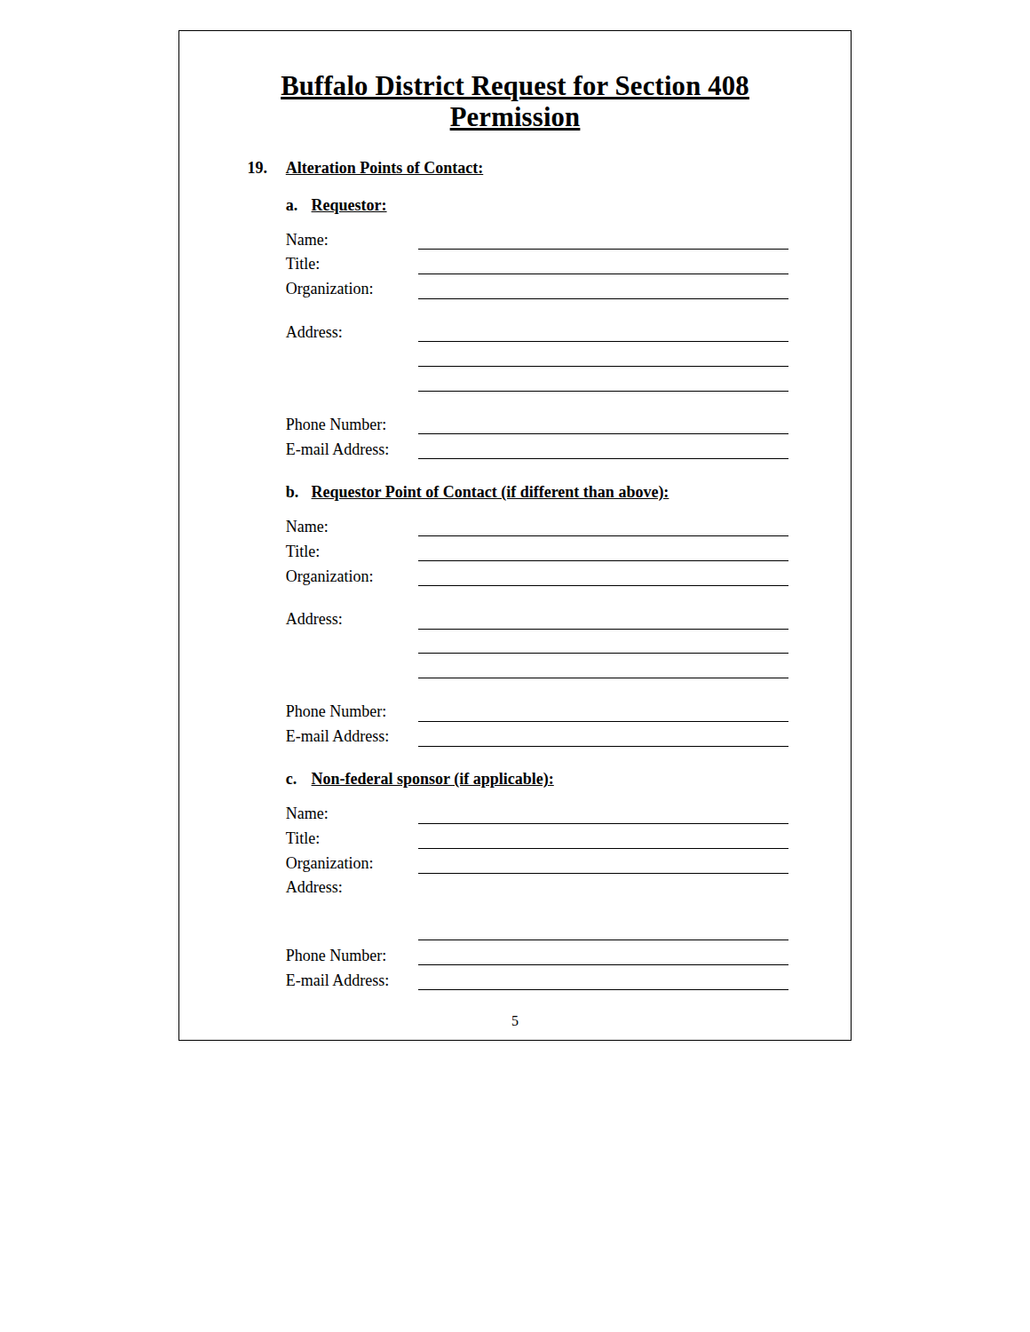Buffalo District Request for Section 408 Permission
19.
Alteration Points of Contact:
a. Requestor:
| Name: | |
| Title: | |
| Organization: | |
| Address: | |
| Phone Number: | |
| E-mail Address: | |
b. Requestor Point of Contact (if different than above):
| Name: | |
| Title: | |
| Organization: | |
| Address: | |
| Phone Number: | |
| E-mail Address: | |
c. Non-federal sponsor (if applicable):
| Name: | |
| Title: | |
| Organization: | |
| Address: | |
| Phone Number: | |
| E-mail Address: | |
5